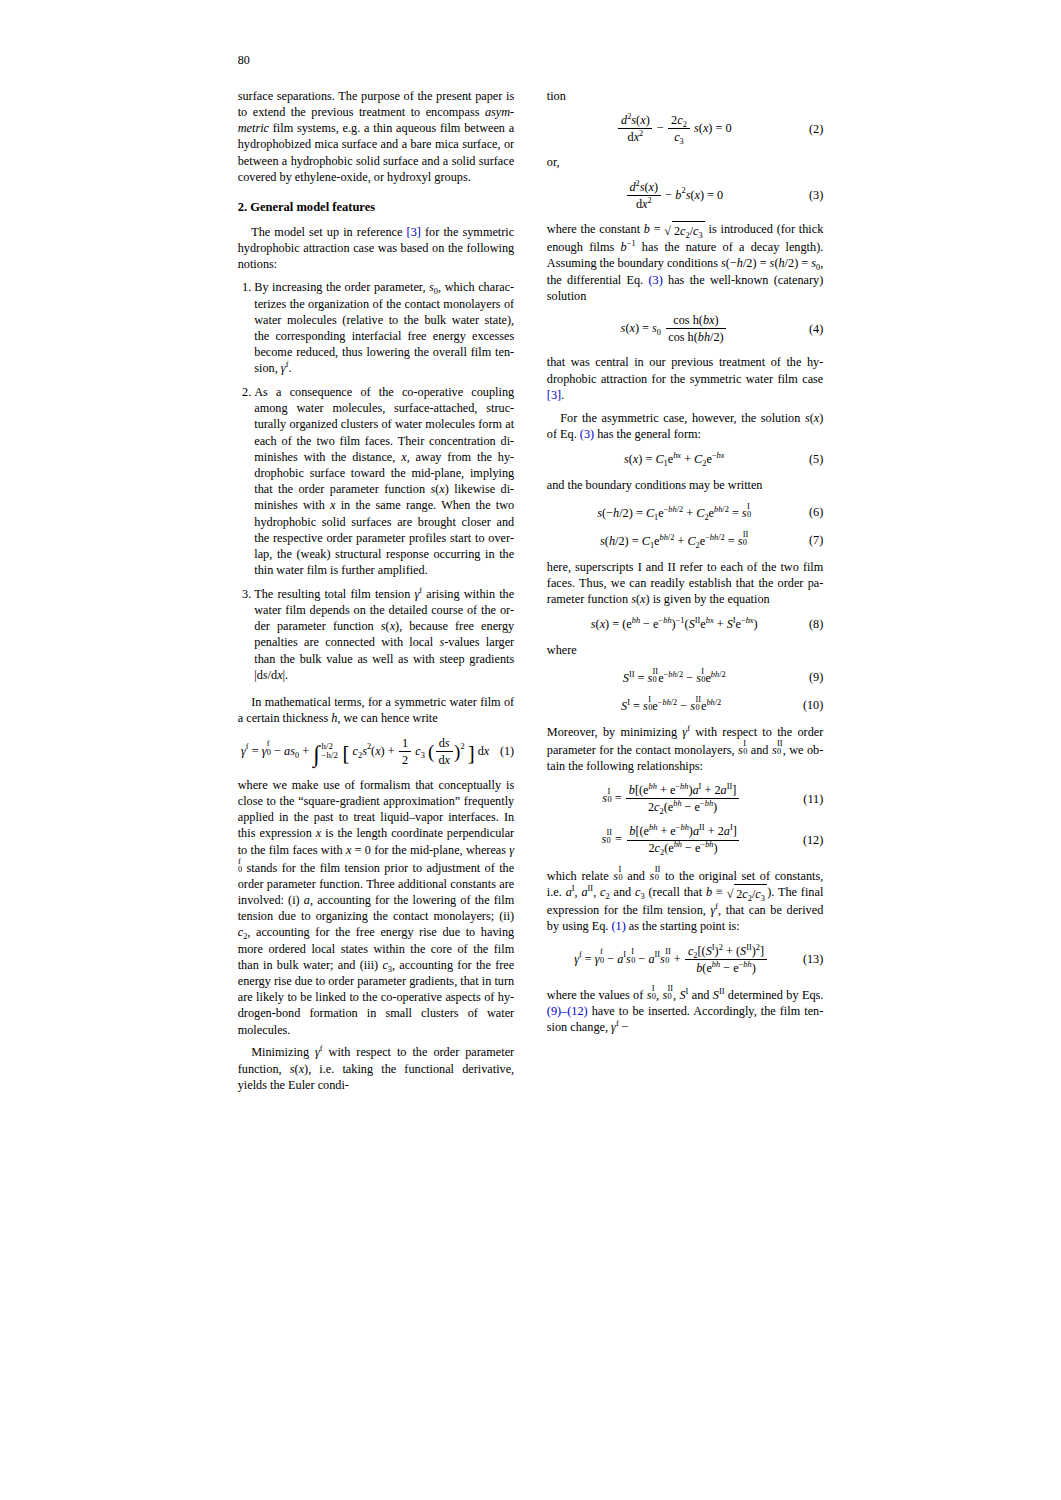80
surface separations. The purpose of the present paper is to extend the previous treatment to encompass asymmetric film systems, e.g. a thin aqueous film between a hydrophobized mica surface and a bare mica surface, or between a hydrophobic solid surface and a solid surface covered by ethylene-oxide, or hydroxyl groups.
2. General model features
The model set up in reference [3] for the symmetric hydrophobic attraction case was based on the following notions:
By increasing the order parameter, s0, which characterizes the organization of the contact monolayers of water molecules (relative to the bulk water state), the corresponding interfacial free energy excesses become reduced, thus lowering the overall film tension, γf.
As a consequence of the co-operative coupling among water molecules, surface-attached, structurally organized clusters of water molecules form at each of the two film faces. Their concentration diminishes with the distance, x, away from the hydrophobic surface toward the mid-plane, implying that the order parameter function s(x) likewise diminishes with x in the same range. When the two hydrophobic solid surfaces are brought closer and the respective order parameter profiles start to overlap, the (weak) structural response occurring in the thin water film is further amplified.
The resulting total film tension γf arising within the water film depends on the detailed course of the order parameter function s(x), because free energy penalties are connected with local s-values larger than the bulk value as well as with steep gradients |ds/dx|.
In mathematical terms, for a symmetric water film of a certain thickness h, we can hence write
γf = γf 0 − as0 + ∫h/2−h/2 [ c2s2(x) + 12 c3 (ds dx)2 ] dx
(1)
where we make use of formalism that conceptually is close to the “square-gradient approximation” frequently applied in the past to treat liquid–vapor interfaces. In this expression x is the length coordinate perpendicular to the film faces with x = 0 for the mid-plane, whereas γf 0 stands for the film tension prior to adjustment of the order parameter function. Three additional constants are involved: (i) a, accounting for the lowering of the film tension due to organizing the contact monolayers; (ii) c2, accounting for the free energy rise due to having more ordered local states within the core of the film than in bulk water; and (iii) c3, accounting for the free energy rise due to order parameter gradients, that in turn are likely to be linked to the co-operative aspects of hydrogen-bond formation in small clusters of water molecules.
Minimizing γf with respect to the order parameter function, s(x), i.e. taking the functional derivative, yields the Euler condi-
tion
d2s(x) dx2 − 2c2 c3 s(x) = 0
(2)
or,
d2s(x) dx2 − b2s(x) = 0
(3)
where the constant b = √2c2/c3 is introduced (for thick enough films b−1 has the nature of a decay length). Assuming the boundary conditions s(−h/2) = s(h/2) = s0, the differential Eq. (3) has the well-known (catenary) solution
s(x) = s0 cos h(bx) cos h(bh/2)
(4)
that was central in our previous treatment of the hydrophobic attraction for the symmetric water film case [3].
For the asymmetric case, however, the solution s(x) of Eq. (3) has the general form:
s(x) = C1ebx + C2e−bx
(5)
and the boundary conditions may be written
s(−h/2) = C1e−bh/2 + C2ebh/2 = sI 0
(6)
s(h/2) = C1ebh/2 + C2e−bh/2 = sII 0
(7)
here, superscripts I and II refer to each of the two film faces. Thus, we can readily establish that the order parameter function s(x) is given by the equation
s(x) = (ebh − e−bh)−1(SIIebx + SIe−bx)
(8)
where
SII = sII 0e−bh/2 − sI 0ebh/2
(9)
SI = sI 0e−bh/2 − sII 0ebh/2
(10)
Moreover, by minimizing γf with respect to the order parameter for the contact monolayers, sI 0 and sII 0, we obtain the following relationships:
sI 0 = b[(ebh + e−bh)aI + 2aII] 2c2(ebh − e−bh)
(11)
sII 0 = b[(ebh + e−bh)aII + 2aI] 2c2(ebh − e−bh)
(12)
which relate sI 0 and sII 0 to the original set of constants, i.e. aI, aII, c2 and c3 (recall that b ≡ √2c2/c3). The final expression for the film tension, γf, that can be derived by using Eq. (1) as the starting point is:
γf = γf 0 − aIsI 0 − aIIsII 0 + c2[(SI)2 + (SII)2] b(ebh − e−bh)
(13)
where the values of sI 0, sII 0, SI and SII determined by Eqs. (9)–(12) have to be inserted. Accordingly, the film tension change, γf −